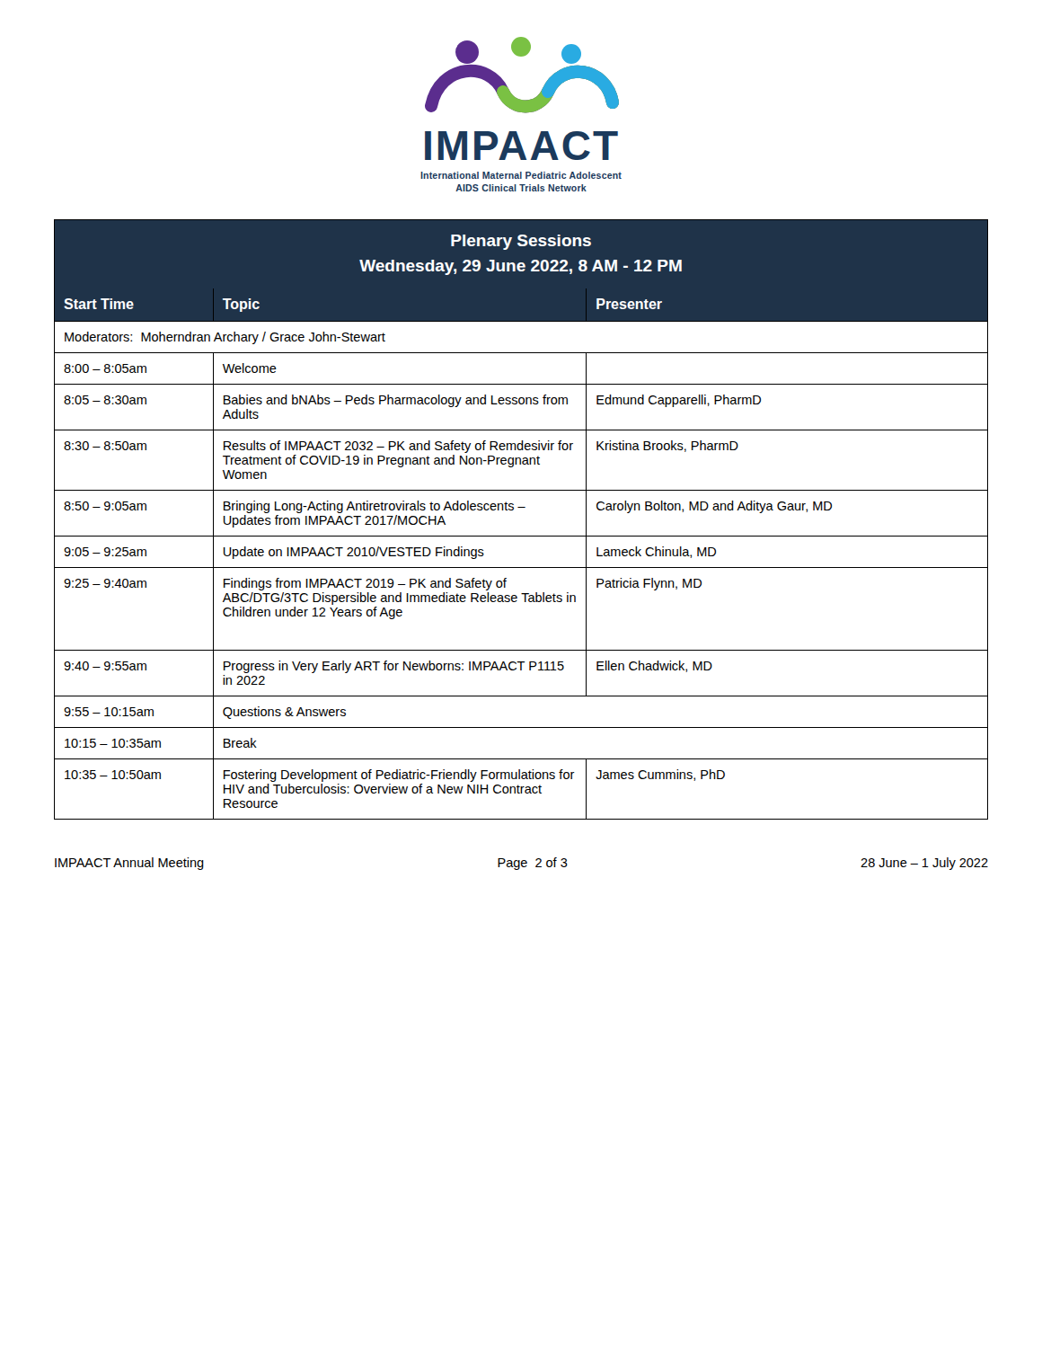IMPAACT
International Maternal Pediatric Adolescent
AIDS Clinical Trials Network
| Plenary Sessions |
| --- |
| Wednesday, 29 June 2022, 8 AM - 12 PM |
| Start Time | Topic | Presenter |
| Moderators: Moherndran Archary / Grace John-Stewart |
| 8:00 – 8:05am | Welcome | |
| 8:05 – 8:30am | Babies and bNAbs – Peds Pharmacology and Lessons from Adults | Edmund Capparelli, PharmD |
| 8:30 – 8:50am | Results of IMPAACT 2032 – PK and Safety of Remdesivir for Treatment of COVID-19 in Pregnant and Non-Pregnant Women | Kristina Brooks, PharmD |
| 8:50 – 9:05am | Bringing Long-Acting Antiretrovirals to Adolescents – Updates from IMPAACT 2017/MOCHA | Carolyn Bolton, MD and Aditya Gaur, MD |
| 9:05 – 9:25am | Update on IMPAACT 2010/VESTED Findings | Lameck Chinula, MD |
| 9:25 – 9:40am | Findings from IMPAACT 2019 – PK and Safety of ABC/DTG/3TC Dispersible and Immediate Release Tablets in Children under 12 Years of Age | Patricia Flynn, MD |
| 9:40 – 9:55am | Progress in Very Early ART for Newborns: IMPAACT P1115 in 2022 | Ellen Chadwick, MD |
| 9:55 – 10:15am | Questions & Answers |
| 10:15 – 10:35am | Break |
| 10:35 – 10:50am | Fostering Development of Pediatric-Friendly Formulations for HIV and Tuberculosis: Overview of a New NIH Contract Resource | James Cummins, PhD |
IMPAACT Annual Meeting Page 2 of 3 28 June – 1 July 2022